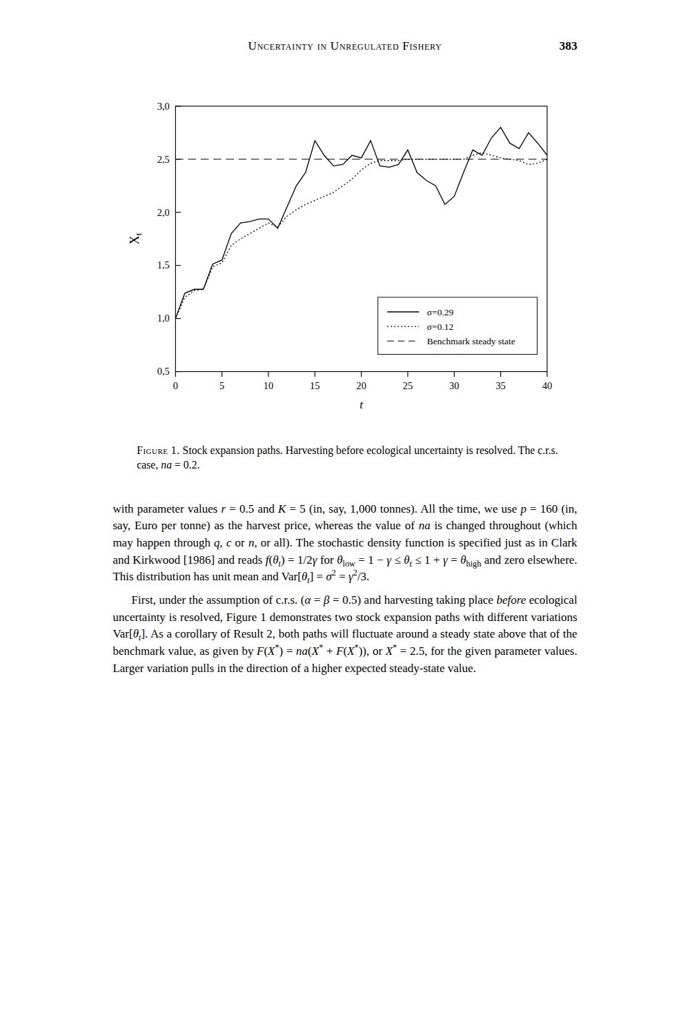Uncertainty in Unregulated Fishery 383
3,0 2,5 2,0 1,5 1,0 0,5 Xt 0 5 10 15 20 25 30 35 40 t σ=0.29 σ=0.12 Benchmark steady state
Figure 1. Stock expansion paths. Harvesting before ecological uncertainty is resolved. The c.r.s. case, na = 0.2.
with parameter values r = 0.5 and K = 5 (in, say, 1,000 tonnes). All the time, we use p = 160 (in, say, Euro per tonne) as the harvest price, whereas the value of na is changed throughout (which may happen through q, c or n, or all). The stochastic density function is specified just as in Clark and Kirkwood [1986] and reads f(θt) = 1/2γ for θlow = 1 − γ ≤ θt ≤ 1 + γ = θhigh and zero elsewhere. This distribution has unit mean and Var[θt] = σ2 = γ2/3.
First, under the assumption of c.r.s. (α = β = 0.5) and harvesting taking place before ecological uncertainty is resolved, Figure 1 demonstrates two stock expansion paths with different variations Var[θt]. As a corollary of Result 2, both paths will fluctuate around a steady state above that of the benchmark value, as given by F(X*) = na(X* + F(X*)), or X* = 2.5, for the given parameter values. Larger variation pulls in the direction of a higher expected steady-state value.